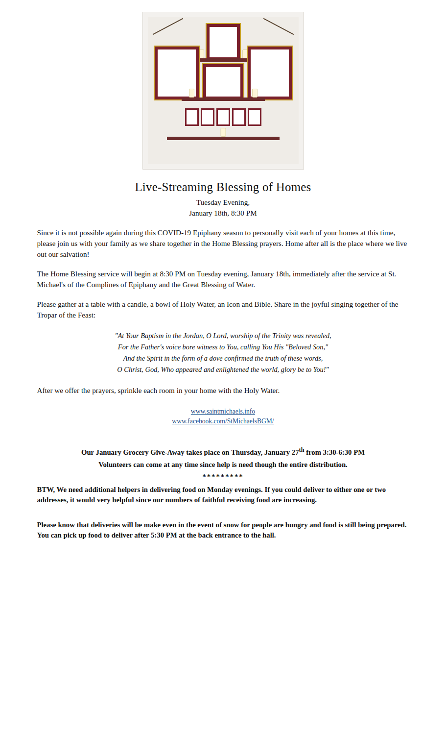Live-Streaming Blessing of Homes
Tuesday Evening, January 18th, 8:30 PM
Since it is not possible again during this COVID-19 Epiphany season to personally visit each of your homes at this time, please join us with your family as we share together in the Home Blessing prayers. Home after all is the place where we live out our salvation!
The Home Blessing service will begin at 8:30 PM on Tuesday evening, January 18th, immediately after the service at St. Michael's of the Complines of Epiphany and the Great Blessing of Water.
Please gather at a table with a candle, a bowl of Holy Water, an Icon and Bible. Share in the joyful singing together of the Tropar of the Feast:
"At Your Baptism in the Jordan, O Lord, worship of the Trinity was revealed,
For the Father's voice bore witness to You, calling You His "Beloved Son,"
And the Spirit in the form of a dove confirmed the truth of these words,
O Christ, God, Who appeared and enlightened the world, glory be to You!"
After we offer the prayers, sprinkle each room in your home with the Holy Water.
www.saintmichaels.info www.facebook.com/StMichaelsBGM/
Our January Grocery Give-Away takes place on Thursday, January 27th from 3:30-6:30 PM
Volunteers can come at any time since help is need though the entire distribution.
*********
BTW, We need additional helpers in delivering food on Monday evenings. If you could deliver to either one or two addresses, it would very helpful since our numbers of faithful receiving food are increasing.
Please know that deliveries will be make even in the event of snow for people are hungry and food is still being prepared. You can pick up food to deliver after 5:30 PM at the back entrance to the hall.